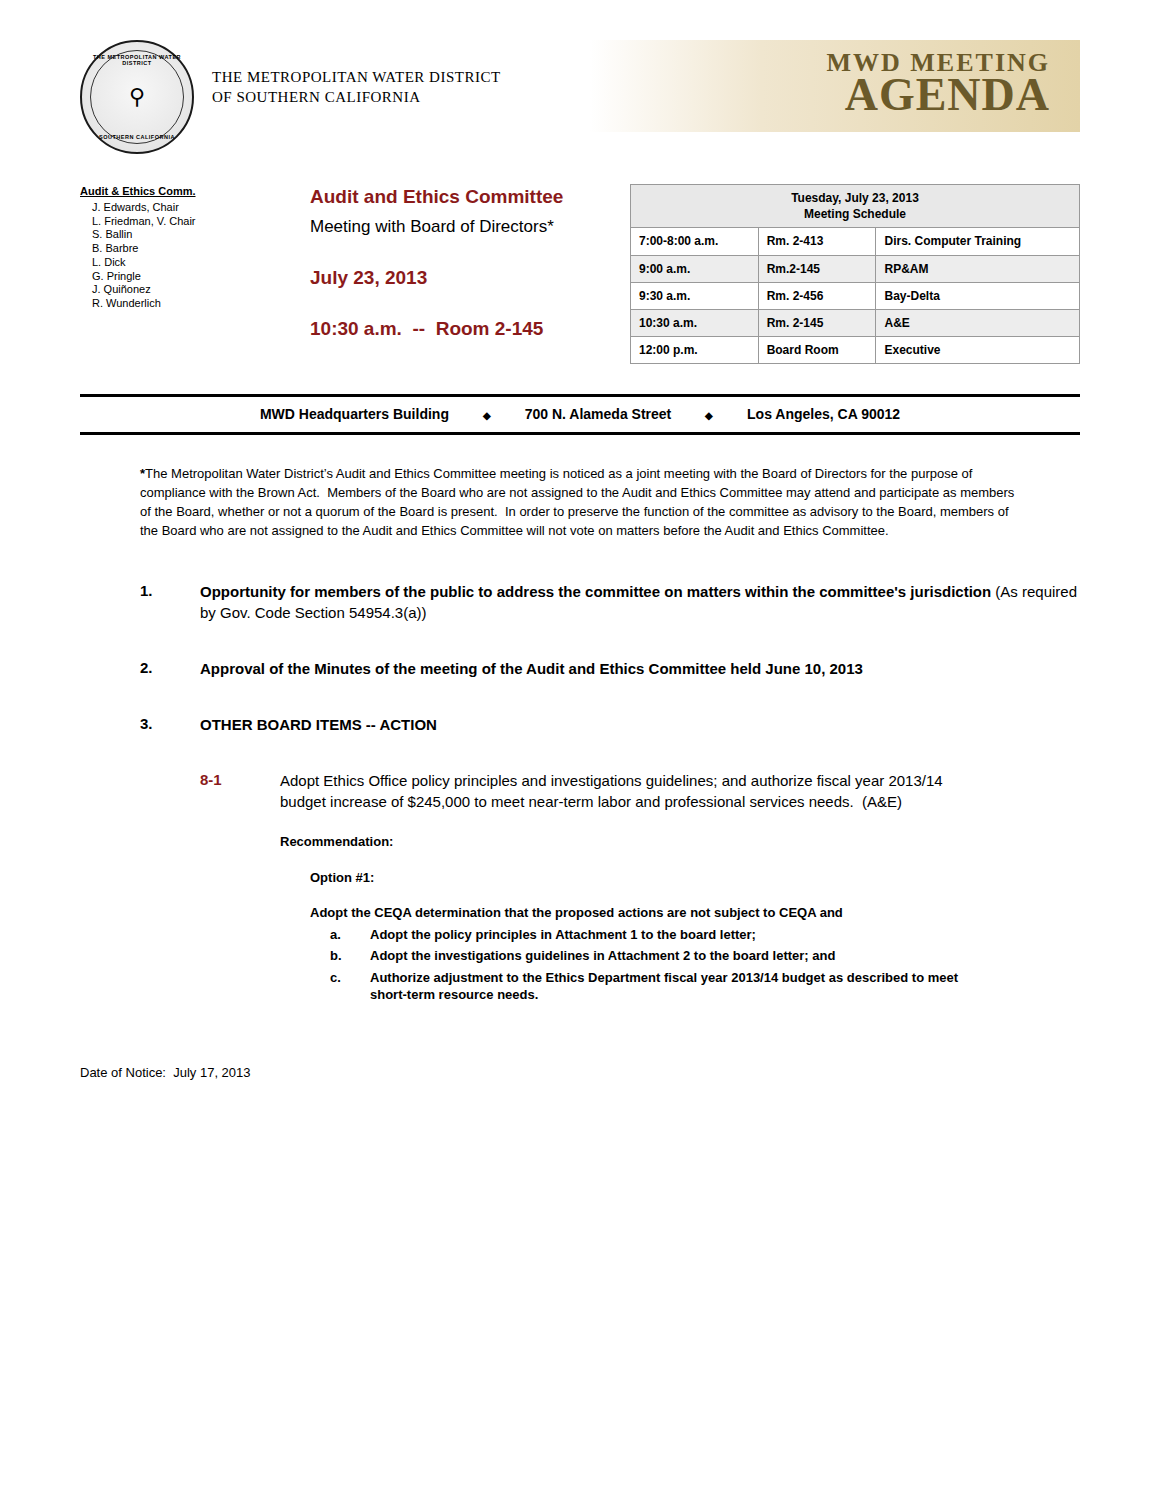THE METROPOLITAN WATER DISTRICT
⚲
SOUTHERN CALIFORNIA
THE METROPOLITAN WATER DISTRICT
OF SOUTHERN CALIFORNIA
MWD MEETING
AGENDA
Audit & Ethics Comm.
J. Edwards, Chair
L. Friedman, V. Chair
S. Ballin
B. Barbre
L. Dick
G. Pringle
J. Quiñonez
R. Wunderlich
Audit and Ethics Committee
Meeting with Board of Directors*
July 23, 2013
10:30 a.m. -- Room 2-145
| Tuesday, July 23, 2013 Meeting Schedule |
| --- |
| 7:00-8:00 a.m. | Rm. 2-413 | Dirs. Computer Training |
| 9:00 a.m. | Rm.2-145 | RP&AM |
| 9:30 a.m. | Rm. 2-456 | Bay-Delta |
| 10:30 a.m. | Rm. 2-145 | A&E |
| 12:00 p.m. | Board Room | Executive |
MWD Headquarters Building ◆ 700 N. Alameda Street ◆ Los Angeles, CA 90012
*The Metropolitan Water District’s Audit and Ethics Committee meeting is noticed as a joint meeting with the Board of Directors for the purpose of compliance with the Brown Act. Members of the Board who are not assigned to the Audit and Ethics Committee may attend and participate as members of the Board, whether or not a quorum of the Board is present. In order to preserve the function of the committee as advisory to the Board, members of the Board who are not assigned to the Audit and Ethics Committee will not vote on matters before the Audit and Ethics Committee.
1.
Opportunity for members of the public to address the committee on matters within the committee's jurisdiction (As required by Gov. Code Section 54954.3(a))
2.
Approval of the Minutes of the meeting of the Audit and Ethics Committee held June 10, 2013
3.
OTHER BOARD ITEMS -- ACTION
8-1
Adopt Ethics Office policy principles and investigations guidelines; and authorize fiscal year 2013/14 budget increase of $245,000 to meet near-term labor and professional services needs. (A&E)
Recommendation:
Option #1:
Adopt the CEQA determination that the proposed actions are not subject to CEQA and
a. Adopt the policy principles in Attachment 1 to the board letter;
b. Adopt the investigations guidelines in Attachment 2 to the board letter; and
c. Authorize adjustment to the Ethics Department fiscal year 2013/14 budget as described to meet short-term resource needs.
Date of Notice: July 17, 2013